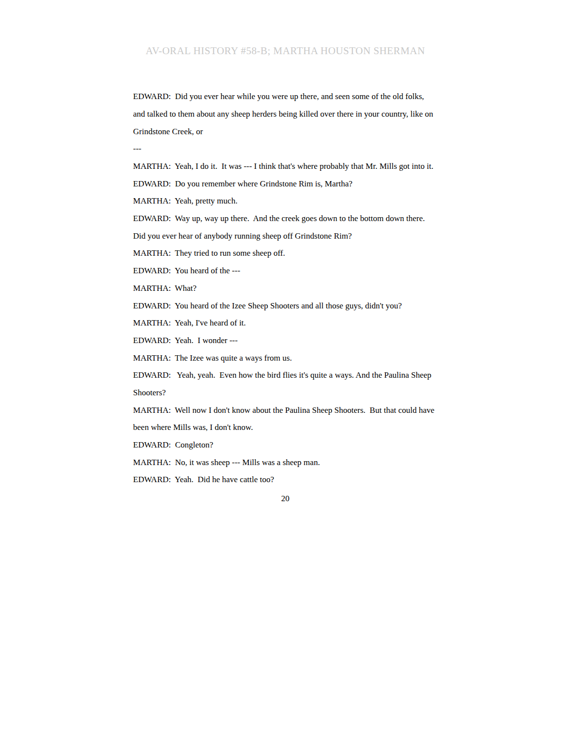AV-ORAL HISTORY #58-B; MARTHA HOUSTON SHERMAN
EDWARD: Did you ever hear while you were up there, and seen some of the old folks, and talked to them about any sheep herders being killed over there in your country, like on Grindstone Creek, or
---
MARTHA: Yeah, I do it. It was --- I think that's where probably that Mr. Mills got into it.
EDWARD: Do you remember where Grindstone Rim is, Martha?
MARTHA: Yeah, pretty much.
EDWARD: Way up, way up there. And the creek goes down to the bottom down there. Did you ever hear of anybody running sheep off Grindstone Rim?
MARTHA: They tried to run some sheep off.
EDWARD: You heard of the ---
MARTHA: What?
EDWARD: You heard of the Izee Sheep Shooters and all those guys, didn't you?
MARTHA: Yeah, I've heard of it.
EDWARD: Yeah. I wonder ---
MARTHA: The Izee was quite a ways from us.
EDWARD: Yeah, yeah. Even how the bird flies it's quite a ways. And the Paulina Sheep Shooters?
MARTHA: Well now I don't know about the Paulina Sheep Shooters. But that could have been where Mills was, I don't know.
EDWARD: Congleton?
MARTHA: No, it was sheep --- Mills was a sheep man.
EDWARD: Yeah. Did he have cattle too?
20